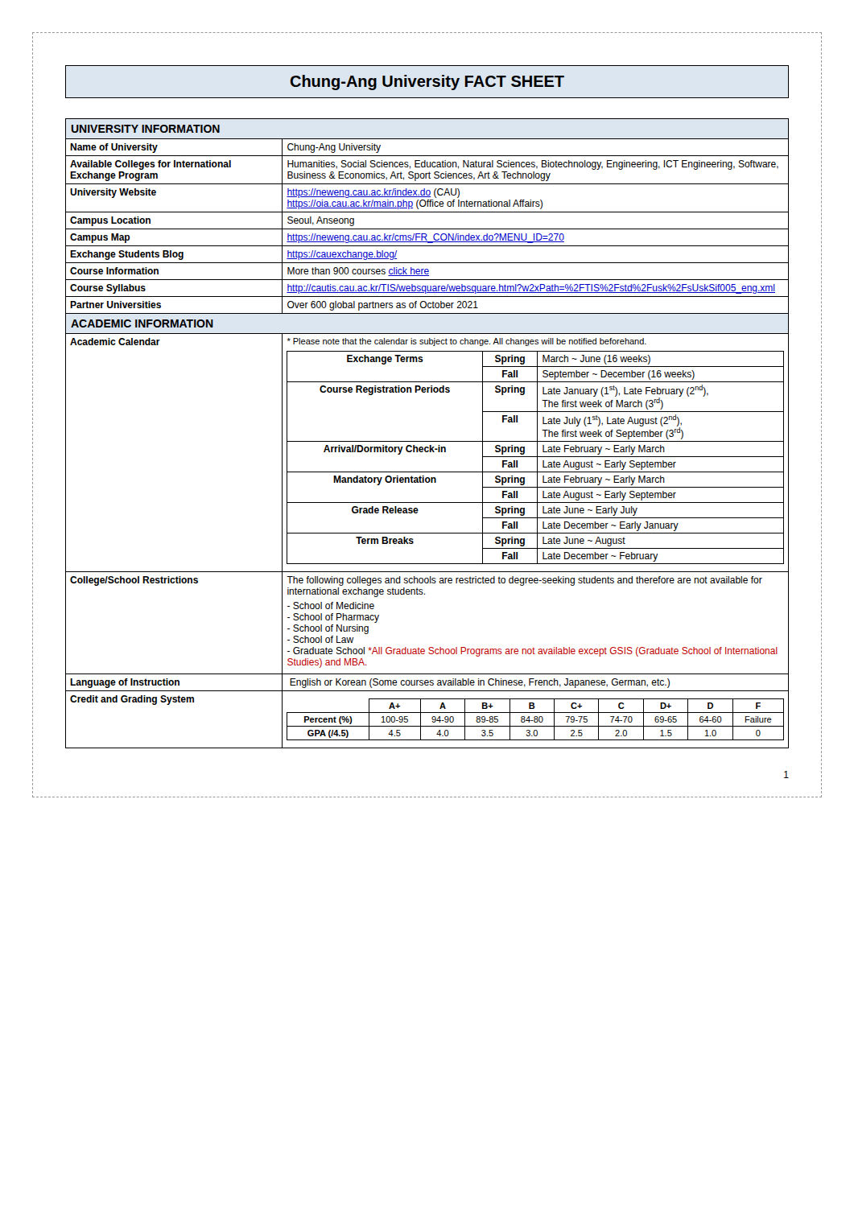Chung-Ang University FACT SHEET
| UNIVERSITY INFORMATION |
| Name of University | Chung-Ang University |
| Available Colleges for International Exchange Program | Humanities, Social Sciences, Education, Natural Sciences, Biotechnology, Engineering, ICT Engineering, Software, Business & Economics, Art, Sport Sciences, Art & Technology |
| University Website | https://neweng.cau.ac.kr/index.do (CAU) https://oia.cau.ac.kr/main.php (Office of International Affairs) |
| Campus Location | Seoul, Anseong |
| Campus Map | https://neweng.cau.ac.kr/cms/FR_CON/index.do?MENU_ID=270 |
| Exchange Students Blog | https://cauexchange.blog/ |
| Course Information | More than 900 courses click here |
| Course Syllabus | http://cautis.cau.ac.kr/TIS/websquare/websquare.html?w2xPath=%2FTIS%2Fstd%2Fusk%2FsUskSif005_eng.xml |
| Partner Universities | Over 600 global partners as of October 2021 |
| ACADEMIC INFORMATION |
| Academic Calendar | * Please note that the calendar is subject to change. All changes will be notified beforehand. / Exchange Terms / Spring / March ~ June (16 weeks) / / Fall / September ~ December (16 weeks) / / Course Registration Periods / Spring / Late January (1 st ), Late February (2 nd ), The first week of March (3 rd ) / / Fall / Late July (1 st ), Late August (2 nd ), The first week of September (3 rd ) / / Arrival/Dormitory Check-in / Spring / Late February ~ Early March / / Fall / Late August ~ Early September / / Mandatory Orientation / Spring / Late February ~ Early March / / Fall / Late August ~ Early September / / Grade Release / Spring / Late June ~ Early July / / Fall / Late December ~ Early January / / Term Breaks / Spring / Late June ~ August / / Fall / Late December ~ February / |
| College/School Restrictions | The following colleges and schools are restricted to degree-seeking students and therefore are not available for international exchange students. - School of Medicine - School of Pharmacy - School of Nursing - School of Law - Graduate School *All Graduate School Programs are not available except GSIS (Graduate School of International Studies) and MBA. |
| Language of Instruction | English or Korean (Some courses available in Chinese, French, Japanese, German, etc.) |
| Credit and Grading System | / / A+ / A / B+ / B / C+ / C / D+ / D / F / / Percent (%) / 100-95 / 94-90 / 89-85 / 84-80 / 79-75 / 74-70 / 69-65 / 64-60 / Failure / / GPA (/4.5) / 4.5 / 4.0 / 3.5 / 3.0 / 2.5 / 2.0 / 1.5 / 1.0 / 0 / |
1